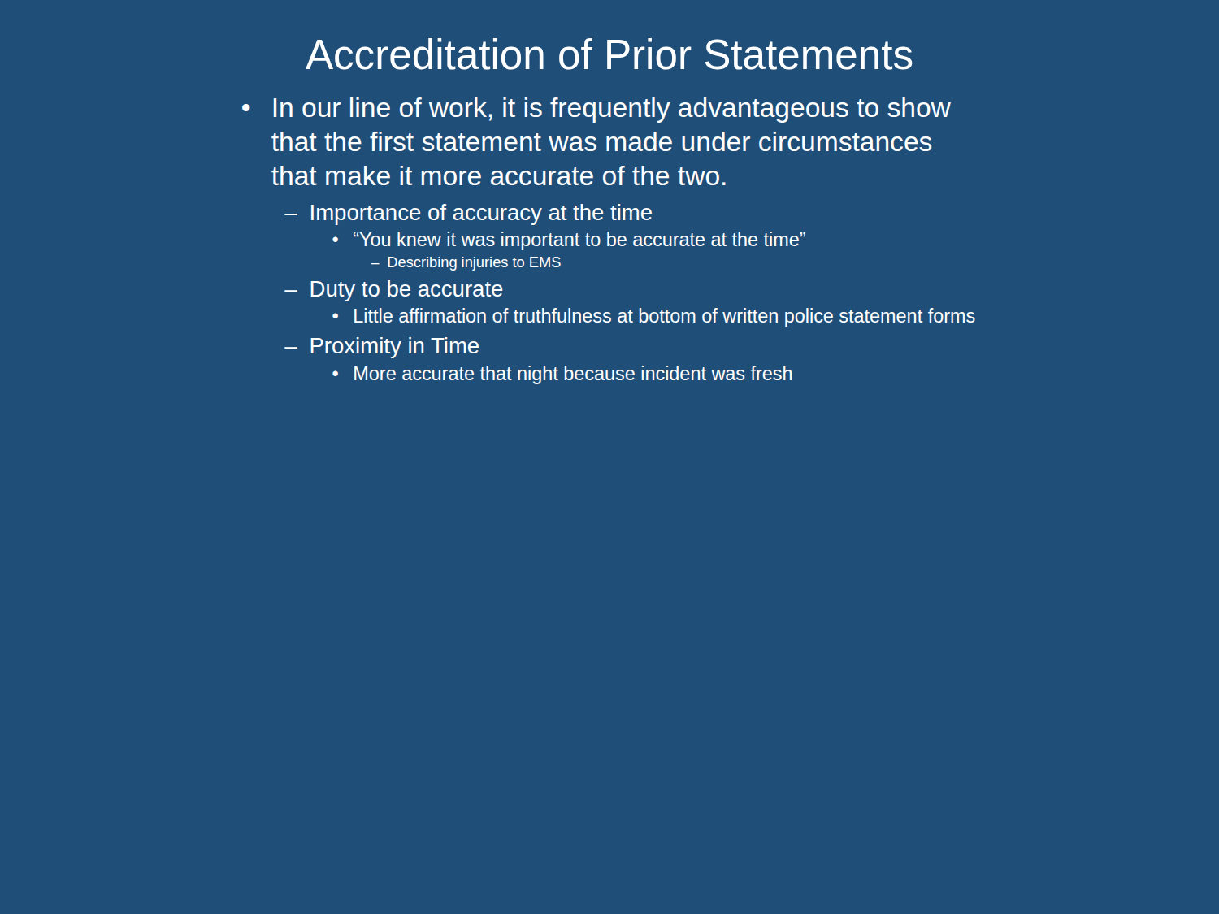Accreditation of Prior Statements
In our line of work, it is frequently advantageous to show that the first statement was made under circumstances that make it more accurate of the two.
Importance of accuracy at the time
“You knew it was important to be accurate at the time”
Describing injuries to EMS
Duty to be accurate
Little affirmation of truthfulness at bottom of written police statement forms
Proximity in Time
More accurate that night because incident was fresh